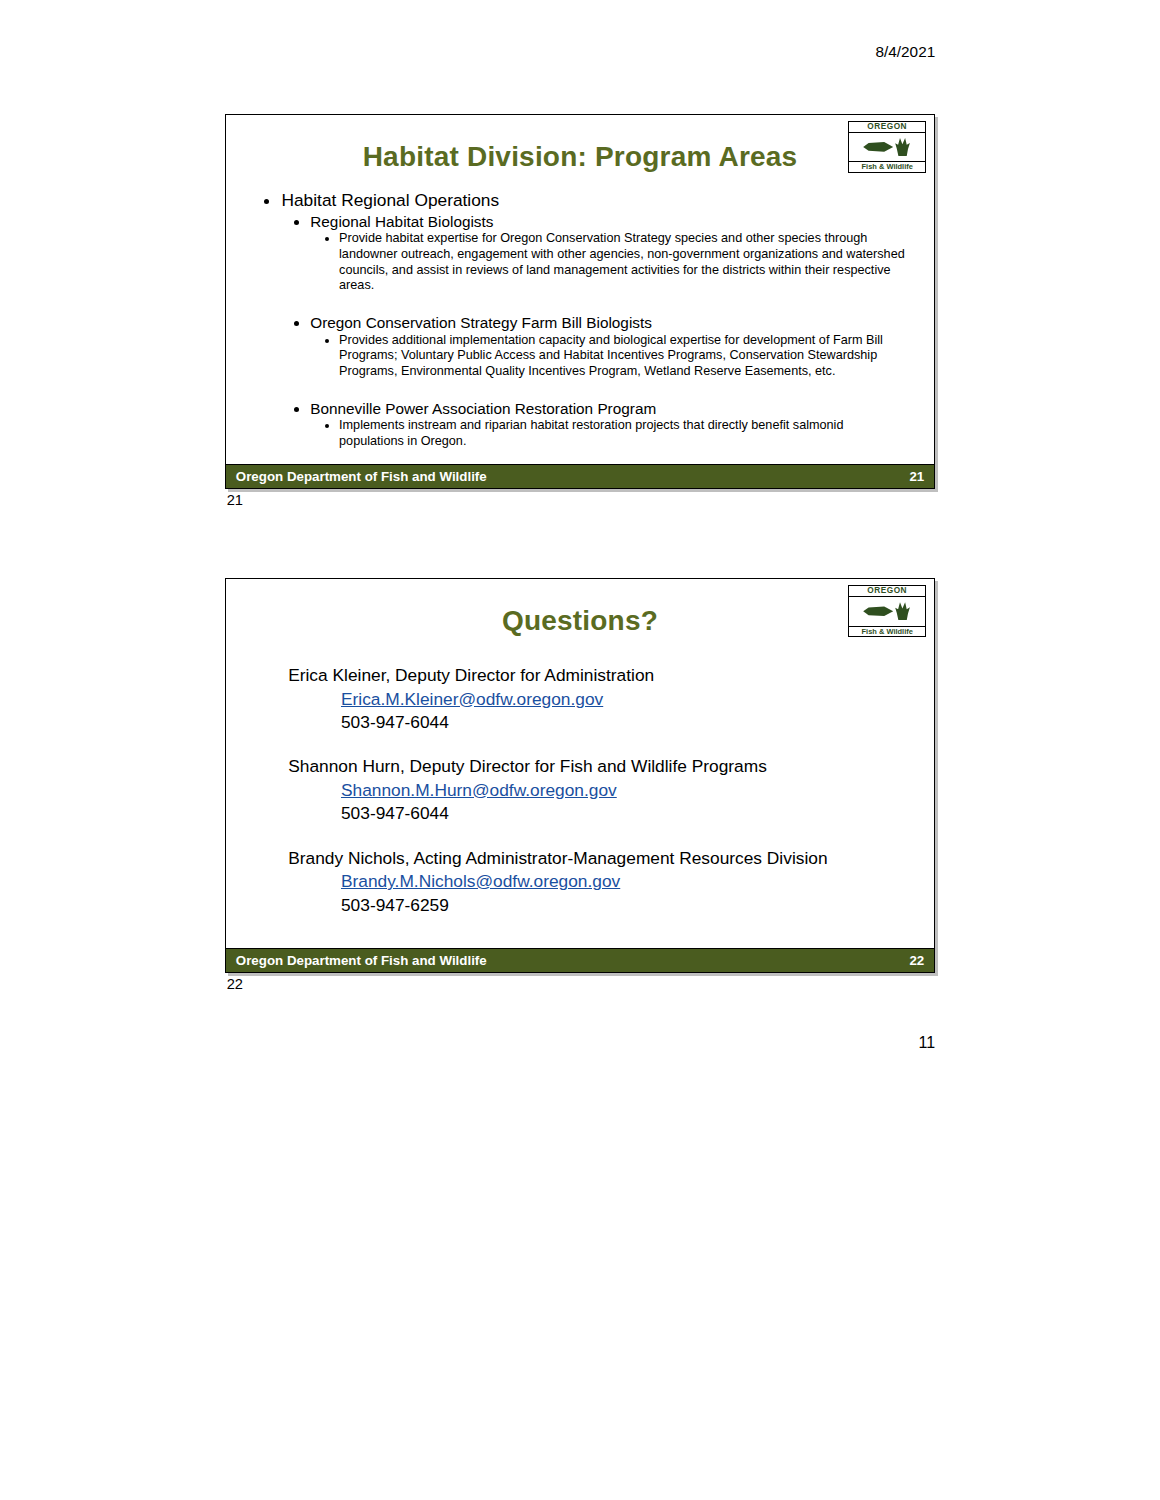8/4/2021
OREGON
Fish & Wildlife
Habitat Division: Program Areas
Habitat Regional Operations
Regional Habitat Biologists
Provide habitat expertise for Oregon Conservation Strategy species and other species through landowner outreach, engagement with other agencies, non-government organizations and watershed councils, and assist in reviews of land management activities for the districts within their respective areas.
Oregon Conservation Strategy Farm Bill Biologists
Provides additional implementation capacity and biological expertise for development of Farm Bill Programs; Voluntary Public Access and Habitat Incentives Programs, Conservation Stewardship Programs, Environmental Quality Incentives Program, Wetland Reserve Easements, etc.
Bonneville Power Association Restoration Program
Implements instream and riparian habitat restoration projects that directly benefit salmonid populations in Oregon.
Oregon Department of Fish and Wildlife 21
21
OREGON
Fish & Wildlife
Questions?
Erica Kleiner, Deputy Director for Administration
Erica.M.Kleiner@odfw.oregon.gov
503-947-6044
Shannon Hurn, Deputy Director for Fish and Wildlife Programs
Shannon.M.Hurn@odfw.oregon.gov
503-947-6044
Brandy Nichols, Acting Administrator-Management Resources Division
Brandy.M.Nichols@odfw.oregon.gov
503-947-6259
Oregon Department of Fish and Wildlife 22
22
11